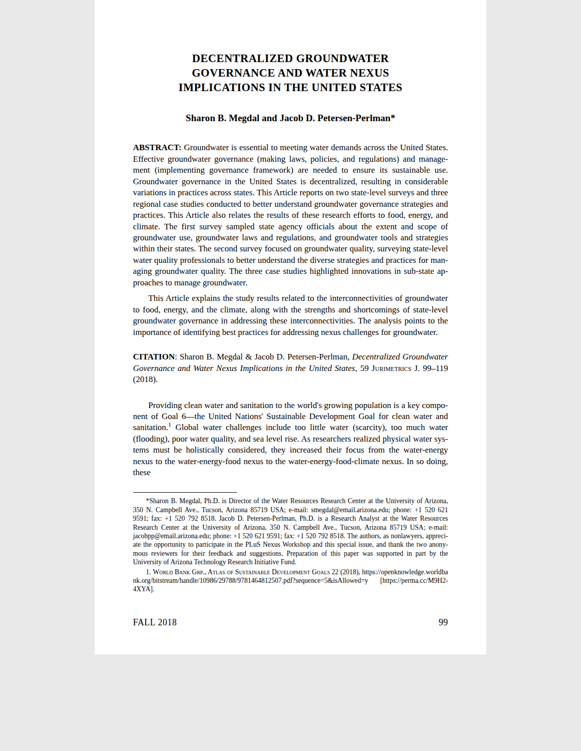Decentralized Groundwater
Governance and Water Nexus
Implications in the United States
Sharon B. Megdal and Jacob D. Petersen-Perlman*
ABSTRACT: Groundwater is essential to meeting water demands across the United States. Effective groundwater governance (making laws, policies, and regulations) and management (implementing governance framework) are needed to ensure its sustainable use. Groundwater governance in the United States is decentralized, resulting in considerable variations in practices across states. This Article reports on two state-level surveys and three regional case studies conducted to better understand groundwater governance strategies and practices. This Article also relates the results of these research efforts to food, energy, and climate. The first survey sampled state agency officials about the extent and scope of groundwater use, groundwater laws and regulations, and groundwater tools and strategies within their states. The second survey focused on groundwater quality, surveying state-level water quality professionals to better understand the diverse strategies and practices for managing groundwater quality. The three case studies highlighted innovations in sub-state approaches to manage groundwater.
This Article explains the study results related to the interconnectivities of groundwater to food, energy, and the climate, along with the strengths and shortcomings of state-level groundwater governance in addressing these interconnectivities. The analysis points to the importance of identifying best practices for addressing nexus challenges for groundwater.
CITATION: Sharon B. Megdal & Jacob D. Petersen-Perlman, Decentralized Groundwater Governance and Water Nexus Implications in the United States, 59 Jurimetrics J. 99–119 (2018).
Providing clean water and sanitation to the world's growing population is a key component of Goal 6—the United Nations' Sustainable Development Goal for clean water and sanitation.1 Global water challenges include too little water (scarcity), too much water (flooding), poor water quality, and sea level rise. As researchers realized physical water systems must be holistically considered, they increased their focus from the water-energy nexus to the water-energy-food nexus to the water-energy-food-climate nexus. In so doing, these
*Sharon B. Megdal, Ph.D. is Director of the Water Resources Research Center at the University of Arizona, 350 N. Campbell Ave., Tucson, Arizona 85719 USA; e-mail: smegdal@email.arizona.edu; phone: +1 520 621 9591; fax: +1 520 792 8518. Jacob D. Petersen-Perlman, Ph.D. is a Research Analyst at the Water Resources Research Center at the University of Arizona, 350 N. Campbell Ave., Tucson, Arizona 85719 USA; e-mail: jacobpp@email.arizona.edu; phone: +1 520 621 9591; fax: +1 520 792 8518. The authors, as nonlawyers, appreciate the opportunity to participate in the PLuS Nexus Workshop and this special issue, and thank the two anonymous reviewers for their feedback and suggestions. Preparation of this paper was supported in part by the University of Arizona Technology Research Initiative Fund.
1. World Bank Grp., Atlas of Sustainable Development Goals 22 (2018), https://openknowledge.worldbank.org/bitstream/handle/10986/29788/9781464812507.pdf?sequence=5&isAllowed=y [https://perma.cc/M9H2-4XYA].
FALL 2018 99